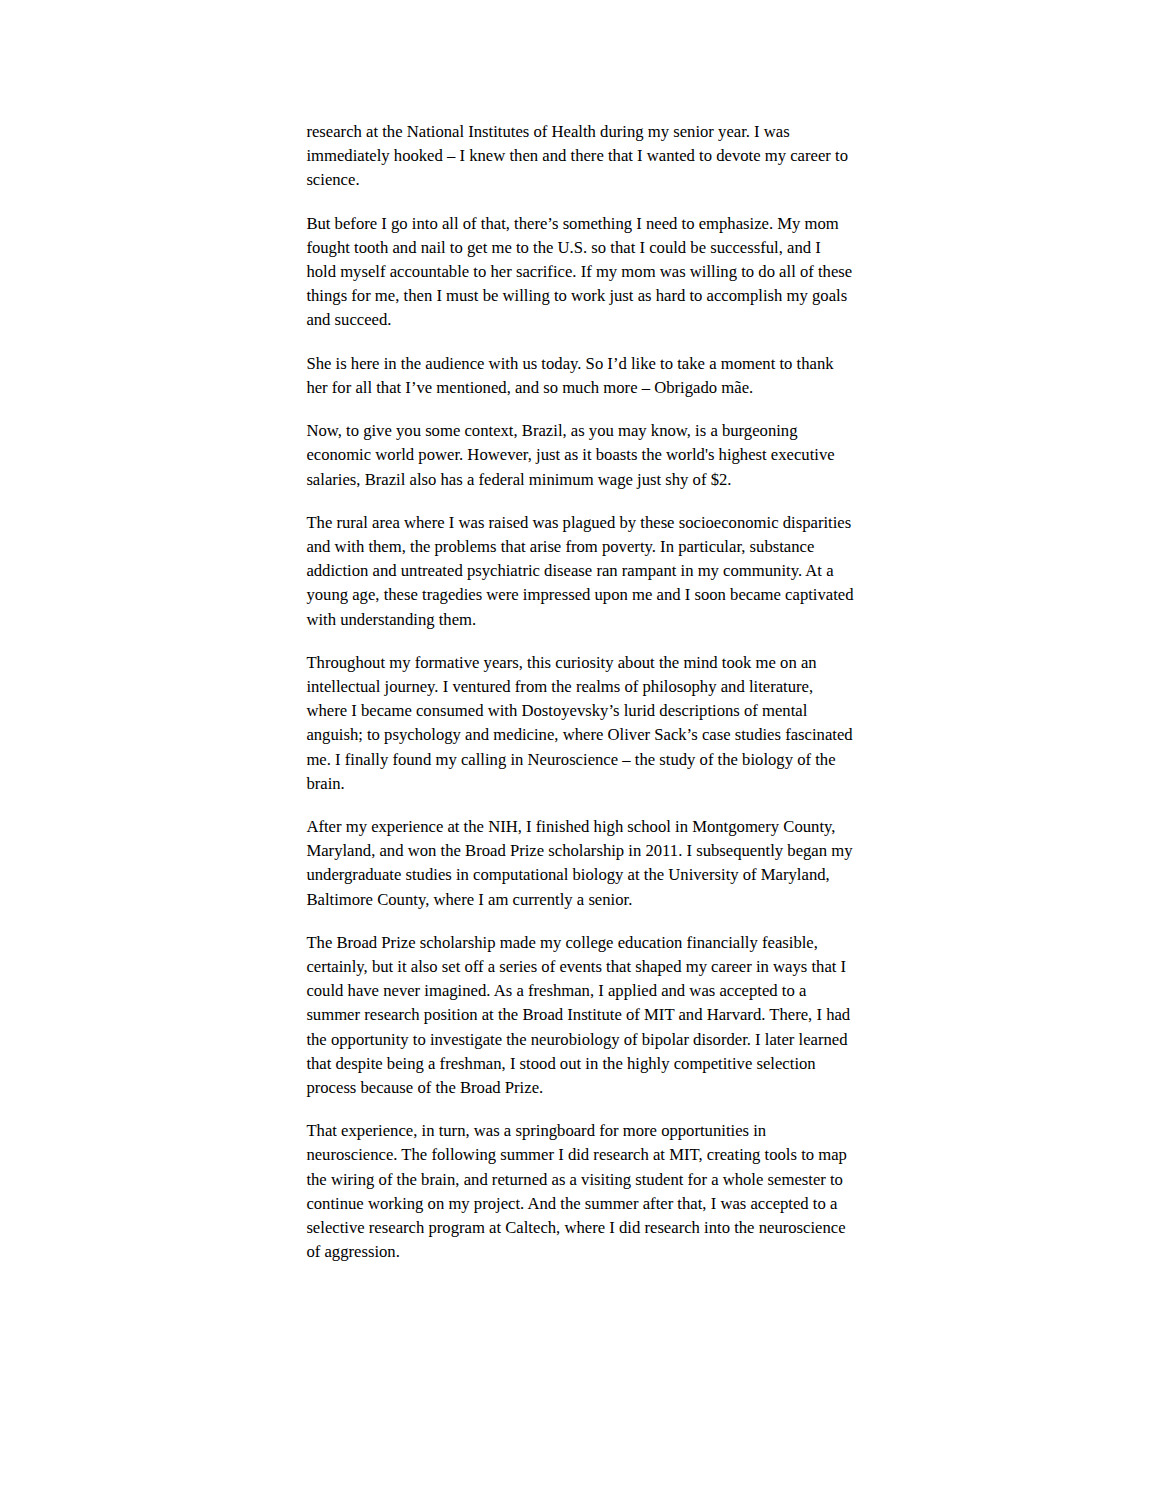research at the National Institutes of Health during my senior year. I was immediately hooked – I knew then and there that I wanted to devote my career to science.
But before I go into all of that, there’s something I need to emphasize. My mom fought tooth and nail to get me to the U.S. so that I could be successful, and I hold myself accountable to her sacrifice. If my mom was willing to do all of these things for me, then I must be willing to work just as hard to accomplish my goals and succeed.
She is here in the audience with us today. So I’d like to take a moment to thank her for all that I’ve mentioned, and so much more – Obrigado mãe.
Now, to give you some context, Brazil, as you may know, is a burgeoning economic world power. However, just as it boasts the world's highest executive salaries, Brazil also has a federal minimum wage just shy of $2.
The rural area where I was raised was plagued by these socioeconomic disparities and with them, the problems that arise from poverty. In particular, substance addiction and untreated psychiatric disease ran rampant in my community. At a young age, these tragedies were impressed upon me and I soon became captivated with understanding them.
Throughout my formative years, this curiosity about the mind took me on an intellectual journey. I ventured from the realms of philosophy and literature, where I became consumed with Dostoyevsky’s lurid descriptions of mental anguish; to psychology and medicine, where Oliver Sack’s case studies fascinated me. I finally found my calling in Neuroscience – the study of the biology of the brain.
After my experience at the NIH, I finished high school in Montgomery County, Maryland, and won the Broad Prize scholarship in 2011. I subsequently began my undergraduate studies in computational biology at the University of Maryland, Baltimore County, where I am currently a senior.
The Broad Prize scholarship made my college education financially feasible, certainly, but it also set off a series of events that shaped my career in ways that I could have never imagined. As a freshman, I applied and was accepted to a summer research position at the Broad Institute of MIT and Harvard. There, I had the opportunity to investigate the neurobiology of bipolar disorder. I later learned that despite being a freshman, I stood out in the highly competitive selection process because of the Broad Prize.
That experience, in turn, was a springboard for more opportunities in neuroscience. The following summer I did research at MIT, creating tools to map the wiring of the brain, and returned as a visiting student for a whole semester to continue working on my project. And the summer after that, I was accepted to a selective research program at Caltech, where I did research into the neuroscience of aggression.